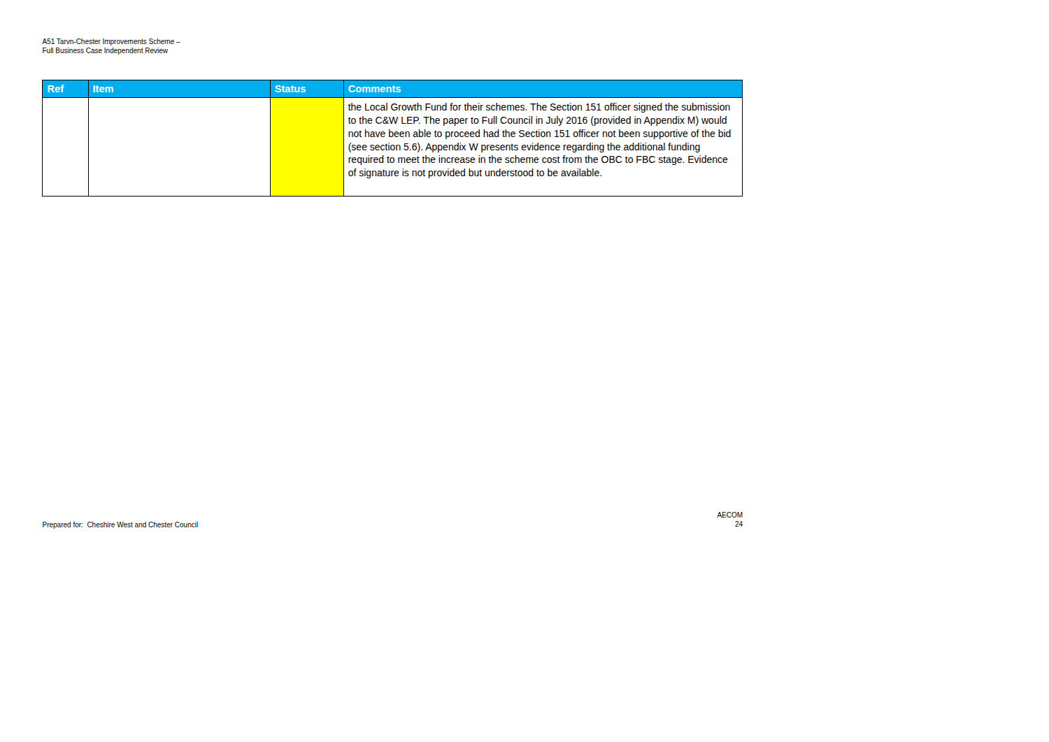A51 Tarvn-Chester Improvements Scheme –
Full Business Case Independent Review
| Ref | Item | Status | Comments |
| --- | --- | --- | --- |
| | | | the Local Growth Fund for their schemes. The Section 151 officer signed the submission to the C&W LEP. The paper to Full Council in July 2016 (provided in Appendix M) would not have been able to proceed had the Section 151 officer not been supportive of the bid (see section 5.6). Appendix W presents evidence regarding the additional funding required to meet the increase in the scheme cost from the OBC to FBC stage. Evidence of signature is not provided but understood to be available. |
Prepared for: Cheshire West and Chester Council
AECOM
24